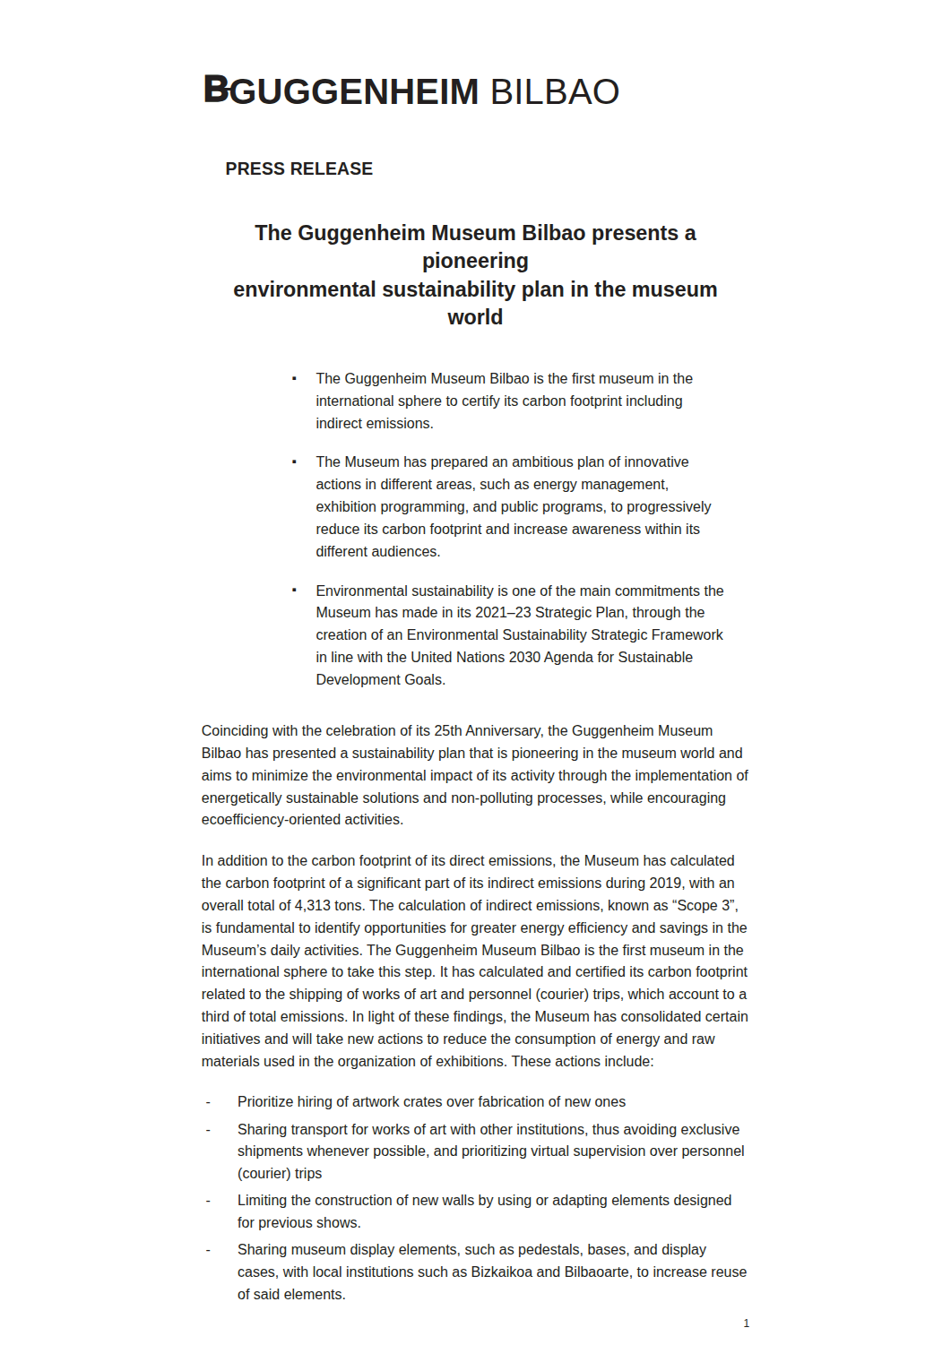𝚩̵̵̵ GUGGENHEIM BILBAO
PRESS RELEASE
The Guggenheim Museum Bilbao presents a pioneering
environmental sustainability plan in the museum world
The Guggenheim Museum Bilbao is the first museum in the international sphere to certify its carbon footprint including indirect emissions.
The Museum has prepared an ambitious plan of innovative actions in different areas, such as energy management, exhibition programming, and public programs, to progressively reduce its carbon footprint and increase awareness within its different audiences.
Environmental sustainability is one of the main commitments the Museum has made in its 2021–23 Strategic Plan, through the creation of an Environmental Sustainability Strategic Framework in line with the United Nations 2030 Agenda for Sustainable Development Goals.
Coinciding with the celebration of its 25th Anniversary, the Guggenheim Museum Bilbao has presented a sustainability plan that is pioneering in the museum world and aims to minimize the environmental impact of its activity through the implementation of energetically sustainable solutions and non-polluting processes, while encouraging ecoefficiency-oriented activities.
In addition to the carbon footprint of its direct emissions, the Museum has calculated the carbon footprint of a significant part of its indirect emissions during 2019, with an overall total of 4,313 tons. The calculation of indirect emissions, known as “Scope 3”, is fundamental to identify opportunities for greater energy efficiency and savings in the Museum’s daily activities. The Guggenheim Museum Bilbao is the first museum in the international sphere to take this step. It has calculated and certified its carbon footprint related to the shipping of works of art and personnel (courier) trips, which account to a third of total emissions. In light of these findings, the Museum has consolidated certain initiatives and will take new actions to reduce the consumption of energy and raw materials used in the organization of exhibitions. These actions include:
Prioritize hiring of artwork crates over fabrication of new ones
Sharing transport for works of art with other institutions, thus avoiding exclusive shipments whenever possible, and prioritizing virtual supervision over personnel (courier) trips
Limiting the construction of new walls by using or adapting elements designed for previous shows.
Sharing museum display elements, such as pedestals, bases, and display cases, with local institutions such as Bizkaikoa and Bilbaoarte, to increase reuse of said elements.
1